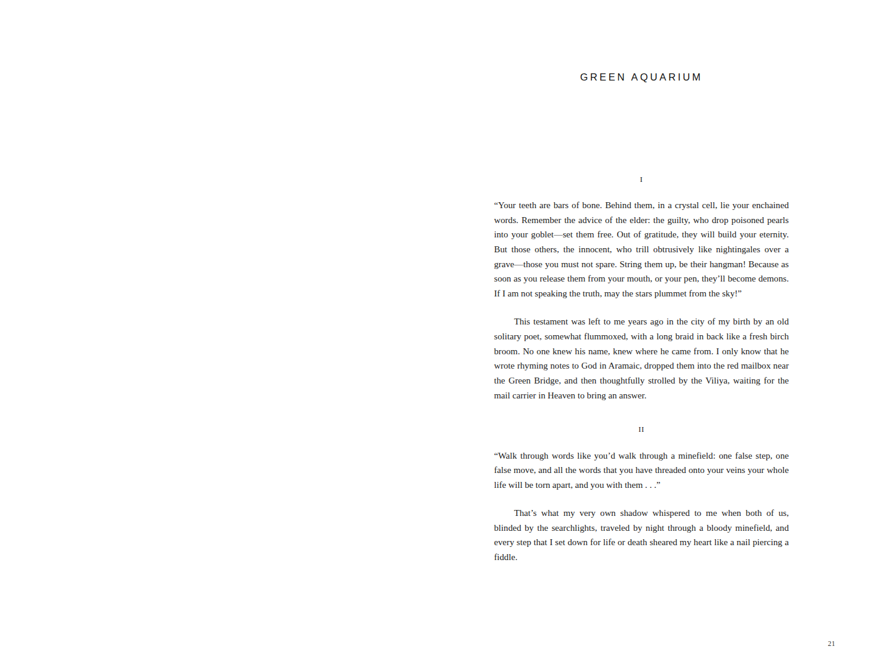GREEN AQUARIUM
I
“Your teeth are bars of bone. Behind them, in a crystal cell, lie your enchained words. Remember the advice of the elder: the guilty, who drop poisoned pearls into your goblet—set them free. Out of gratitude, they will build your eternity. But those others, the innocent, who trill obtrusively like nightingales over a grave—those you must not spare. String them up, be their hangman! Because as soon as you release them from your mouth, or your pen, they’ll become demons. If I am not speaking the truth, may the stars plummet from the sky!”
This testament was left to me years ago in the city of my birth by an old solitary poet, somewhat flummoxed, with a long braid in back like a fresh birch broom. No one knew his name, knew where he came from. I only know that he wrote rhyming notes to God in Aramaic, dropped them into the red mailbox near the Green Bridge, and then thoughtfully strolled by the Viliya, waiting for the mail carrier in Heaven to bring an answer.
II
“Walk through words like you’d walk through a minefield: one false step, one false move, and all the words that you have threaded onto your veins your whole life will be torn apart, and you with them . . .”
That’s what my very own shadow whispered to me when both of us, blinded by the searchlights, traveled by night through a bloody minefield, and every step that I set down for life or death sheared my heart like a nail piercing a fiddle.
21